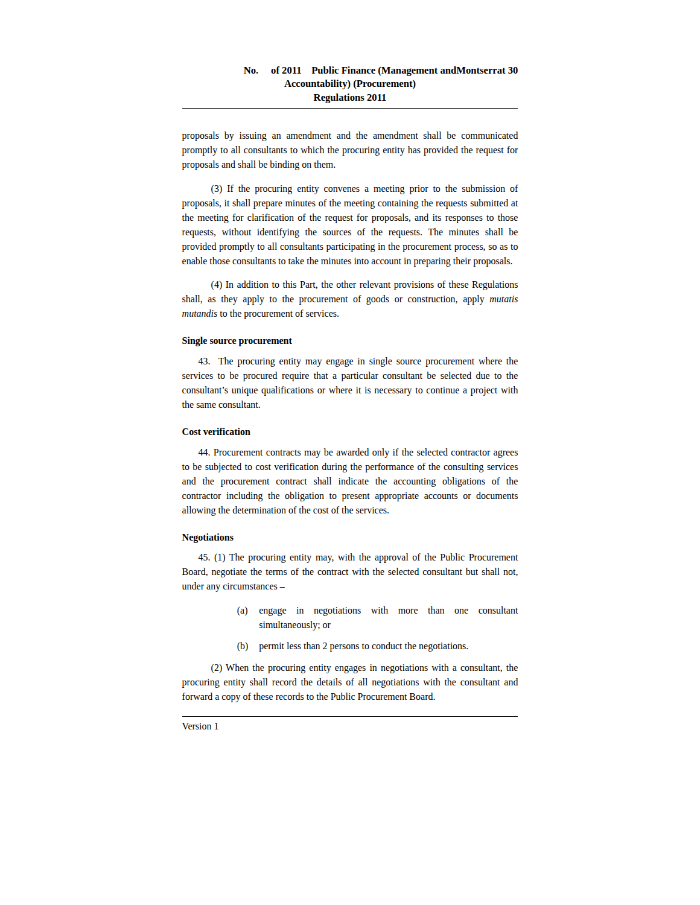No. of 2011 Public Finance (Management and Montserrat 30 Accountability) (Procurement) Regulations 2011
proposals by issuing an amendment and the amendment shall be communicated promptly to all consultants to which the procuring entity has provided the request for proposals and shall be binding on them.
(3) If the procuring entity convenes a meeting prior to the submission of proposals, it shall prepare minutes of the meeting containing the requests submitted at the meeting for clarification of the request for proposals, and its responses to those requests, without identifying the sources of the requests. The minutes shall be provided promptly to all consultants participating in the procurement process, so as to enable those consultants to take the minutes into account in preparing their proposals.
(4) In addition to this Part, the other relevant provisions of these Regulations shall, as they apply to the procurement of goods or construction, apply mutatis mutandis to the procurement of services.
Single source procurement
43. The procuring entity may engage in single source procurement where the services to be procured require that a particular consultant be selected due to the consultant’s unique qualifications or where it is necessary to continue a project with the same consultant.
Cost verification
44. Procurement contracts may be awarded only if the selected contractor agrees to be subjected to cost verification during the performance of the consulting services and the procurement contract shall indicate the accounting obligations of the contractor including the obligation to present appropriate accounts or documents allowing the determination of the cost of the services.
Negotiations
45. (1) The procuring entity may, with the approval of the Public Procurement Board, negotiate the terms of the contract with the selected consultant but shall not, under any circumstances –
(a) engage in negotiations with more than one consultant simultaneously; or
(b) permit less than 2 persons to conduct the negotiations.
(2) When the procuring entity engages in negotiations with a consultant, the procuring entity shall record the details of all negotiations with the consultant and forward a copy of these records to the Public Procurement Board.
Version 1